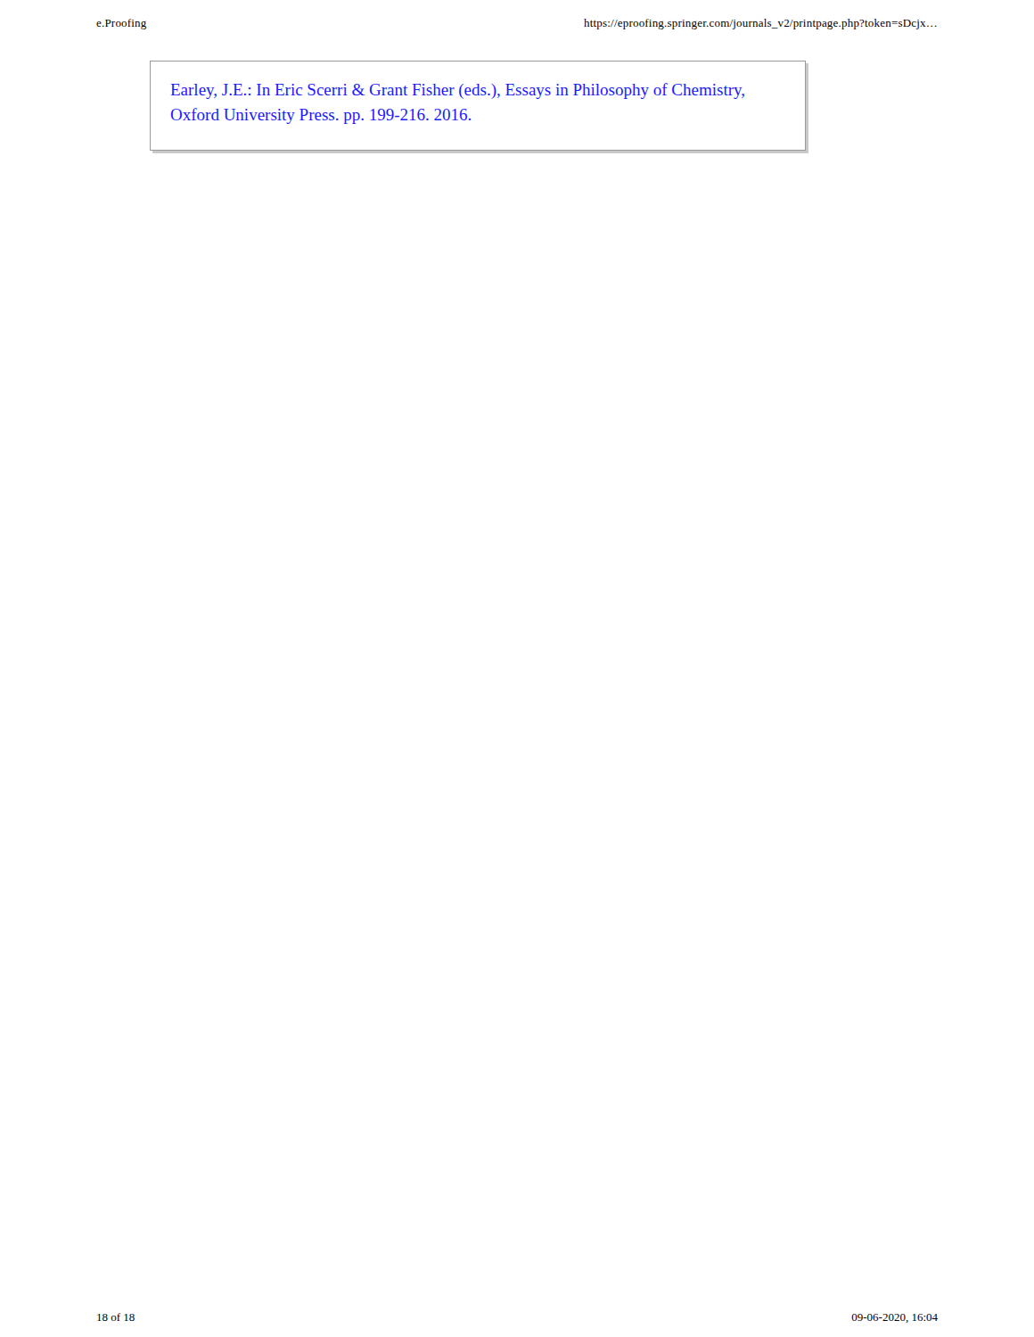e.Proofing https://eproofing.springer.com/journals_v2/printpage.php?token=sDcjx…
Earley, J.E.: In Eric Scerri & Grant Fisher (eds.), Essays in Philosophy of Chemistry, Oxford University Press. pp. 199-216. 2016.
18 of 18 09-06-2020, 16:04